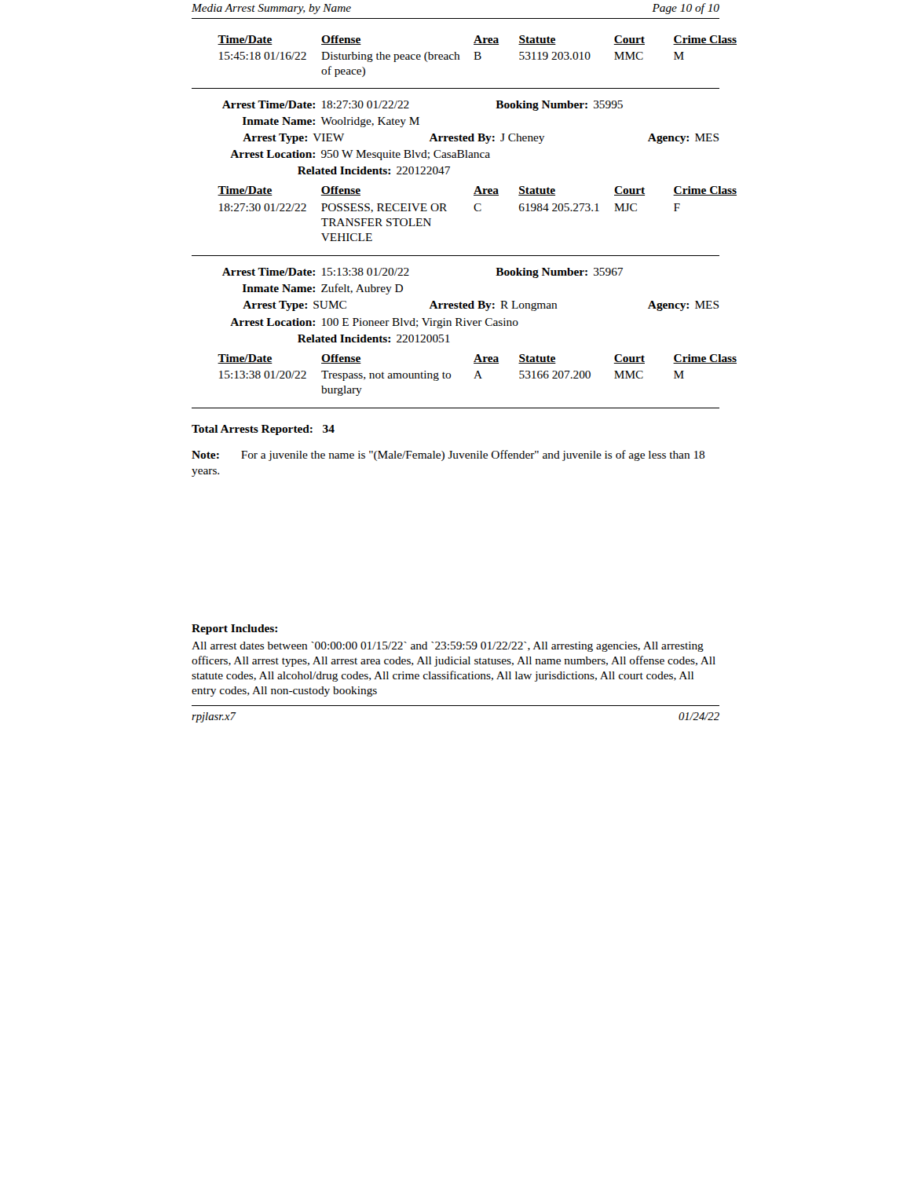Media Arrest Summary, by Name
Page 10 of 10
| Time/Date | Offense | Area | Statute | Court | Crime Class |
| --- | --- | --- | --- | --- | --- |
| 15:45:18 01/16/22 | Disturbing the peace (breach of peace) | B | 53119 203.010 | MMC | M |
Arrest Time/Date:
18:27:30 01/22/22
Booking Number:
35995
Inmate Name:
Woolridge, Katey M
Arrest Type:
VIEW
Arrested By:
J Cheney
Agency:
MES
Arrest Location:
950 W Mesquite Blvd; CasaBlanca
Related Incidents:
220122047
| Time/Date | Offense | Area | Statute | Court | Crime Class |
| --- | --- | --- | --- | --- | --- |
| 18:27:30 01/22/22 | POSSESS, RECEIVE OR TRANSFER STOLEN VEHICLE | C | 61984 205.273.1 | MJC | F |
Arrest Time/Date:
15:13:38 01/20/22
Booking Number:
35967
Inmate Name:
Zufelt, Aubrey D
Arrest Type:
SUMC
Arrested By:
R Longman
Agency:
MES
Arrest Location:
100 E Pioneer Blvd; Virgin River Casino
Related Incidents:
220120051
| Time/Date | Offense | Area | Statute | Court | Crime Class |
| --- | --- | --- | --- | --- | --- |
| 15:13:38 01/20/22 | Trespass, not amounting to burglary | A | 53166 207.200 | MMC | M |
Total Arrests Reported: 34
Note: For a juvenile the name is "(Male/Female) Juvenile Offender" and juvenile is of age less than 18 years.
Report Includes:
All arrest dates between `00:00:00 01/15/22` and `23:59:59 01/22/22`, All arresting agencies, All arresting officers, All arrest types, All arrest area codes, All judicial statuses, All name numbers, All offense codes, All statute codes, All alcohol/drug codes, All crime classifications, All law jurisdictions, All court codes, All entry codes, All non-custody bookings
rpjlasr.x7
01/24/22